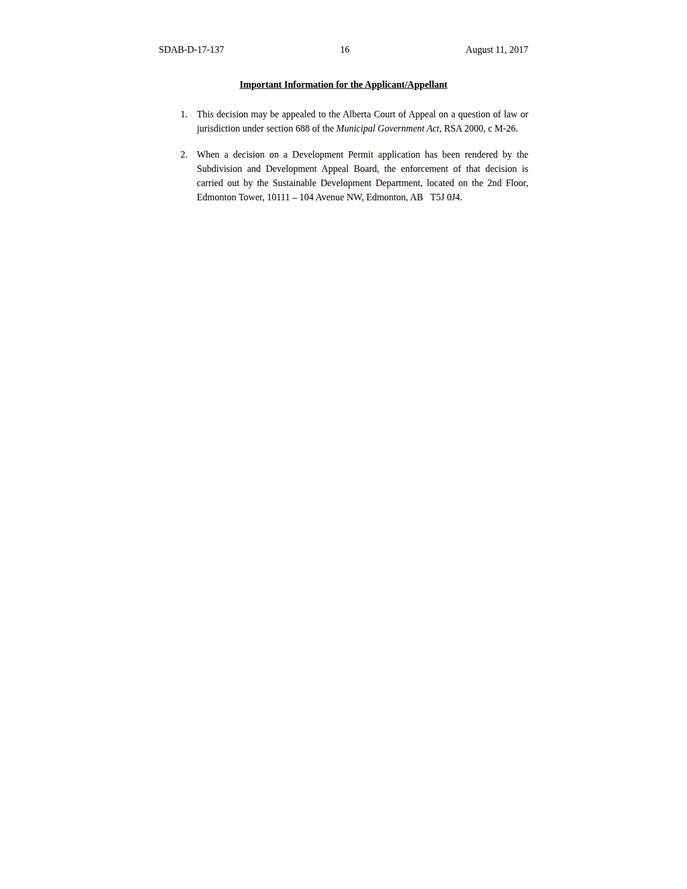SDAB-D-17-137 16 August 11, 2017
Important Information for the Applicant/Appellant
This decision may be appealed to the Alberta Court of Appeal on a question of law or jurisdiction under section 688 of the Municipal Government Act, RSA 2000, c M-26.
When a decision on a Development Permit application has been rendered by the Subdivision and Development Appeal Board, the enforcement of that decision is carried out by the Sustainable Development Department, located on the 2nd Floor, Edmonton Tower, 10111 – 104 Avenue NW, Edmonton, AB T5J 0J4.